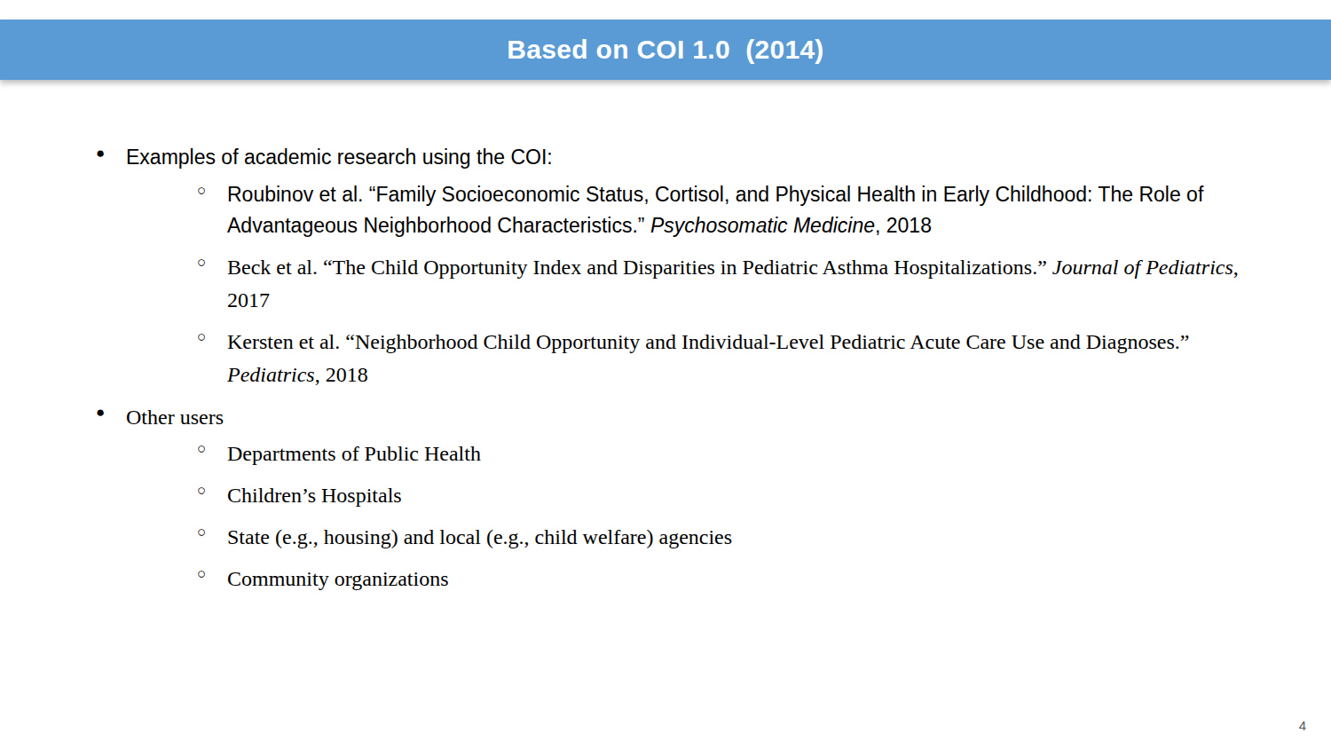Based on COI 1.0 (2014)
Examples of academic research using the COI:
Roubinov et al. “Family Socioeconomic Status, Cortisol, and Physical Health in Early Childhood: The Role of Advantageous Neighborhood Characteristics.” Psychosomatic Medicine, 2018
Beck et al. “The Child Opportunity Index and Disparities in Pediatric Asthma Hospitalizations.” Journal of Pediatrics, 2017
Kersten et al. “Neighborhood Child Opportunity and Individual-Level Pediatric Acute Care Use and Diagnoses.” Pediatrics, 2018
Other users
Departments of Public Health
Children’s Hospitals
State (e.g., housing) and local (e.g., child welfare) agencies
Community organizations
4